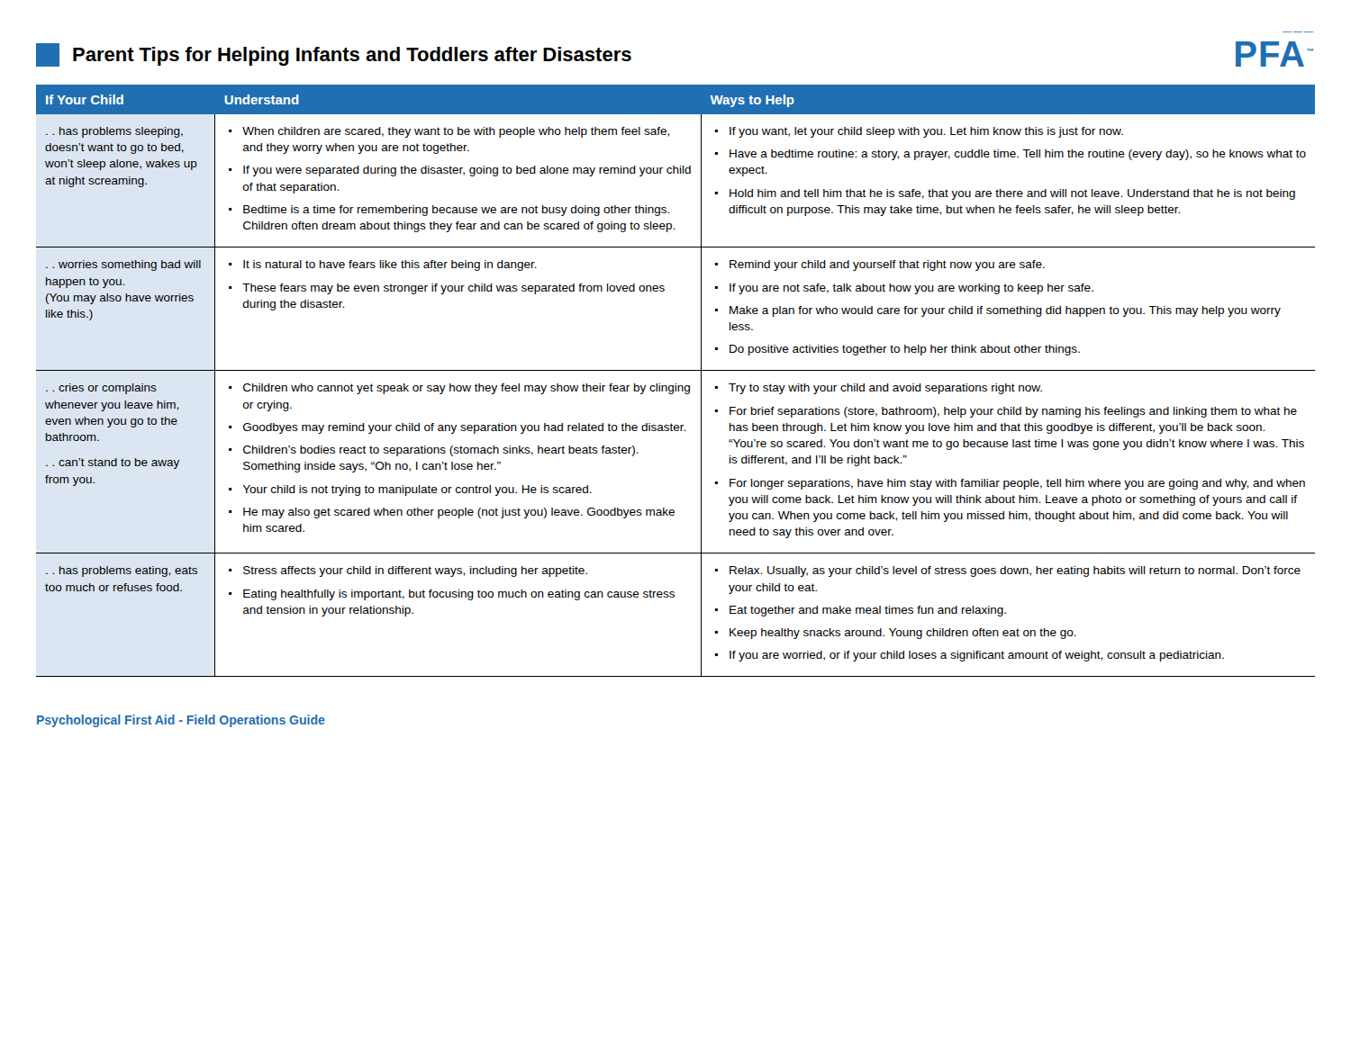Parent Tips for Helping Infants and Toddlers after Disasters
———
PFA™
| If Your Child | Understand | Ways to Help |
| --- | --- | --- |
| . . has problems sleeping, doesn’t want to go to bed, won’t sleep alone, wakes up at night screaming. | When children are scared, they want to be with people who help them feel safe, and they worry when you are not together. If you were separated during the disaster, going to bed alone may remind your child of that separation. Bedtime is a time for remembering because we are not busy doing other things. Children often dream about things they fear and can be scared of going to sleep. | If you want, let your child sleep with you. Let him know this is just for now. Have a bedtime routine: a story, a prayer, cuddle time. Tell him the routine (every day), so he knows what to expect. Hold him and tell him that he is safe, that you are there and will not leave. Understand that he is not being difficult on purpose. This may take time, but when he feels safer, he will sleep better. |
| . . worries something bad will happen to you. (You may also have worries like this.) | It is natural to have fears like this after being in danger. These fears may be even stronger if your child was separated from loved ones during the disaster. | Remind your child and yourself that right now you are safe. If you are not safe, talk about how you are working to keep her safe. Make a plan for who would care for your child if something did happen to you. This may help you worry less. Do positive activities together to help her think about other things. |
| . . cries or complains whenever you leave him, even when you go to the bathroom. . . can’t stand to be away from you. | Children who cannot yet speak or say how they feel may show their fear by clinging or crying. Goodbyes may remind your child of any separation you had related to the disaster. Children’s bodies react to separations (stomach sinks, heart beats faster). Something inside says, “Oh no, I can’t lose her.” Your child is not trying to manipulate or control you. He is scared. He may also get scared when other people (not just you) leave. Goodbyes make him scared. | Try to stay with your child and avoid separations right now. For brief separations (store, bathroom), help your child by naming his feelings and linking them to what he has been through. Let him know you love him and that this goodbye is different, you’ll be back soon. “You’re so scared. You don’t want me to go because last time I was gone you didn’t know where I was. This is different, and I’ll be right back.” For longer separations, have him stay with familiar people, tell him where you are going and why, and when you will come back. Let him know you will think about him. Leave a photo or something of yours and call if you can. When you come back, tell him you missed him, thought about him, and did come back. You will need to say this over and over. |
| . . has problems eating, eats too much or refuses food. | Stress affects your child in different ways, including her appetite. Eating healthfully is important, but focusing too much on eating can cause stress and tension in your relationship. | Relax. Usually, as your child’s level of stress goes down, her eating habits will return to normal. Don’t force your child to eat. Eat together and make meal times fun and relaxing. Keep healthy snacks around. Young children often eat on the go. If you are worried, or if your child loses a significant amount of weight, consult a pediatrician. |
Psychological First Aid - Field Operations Guide